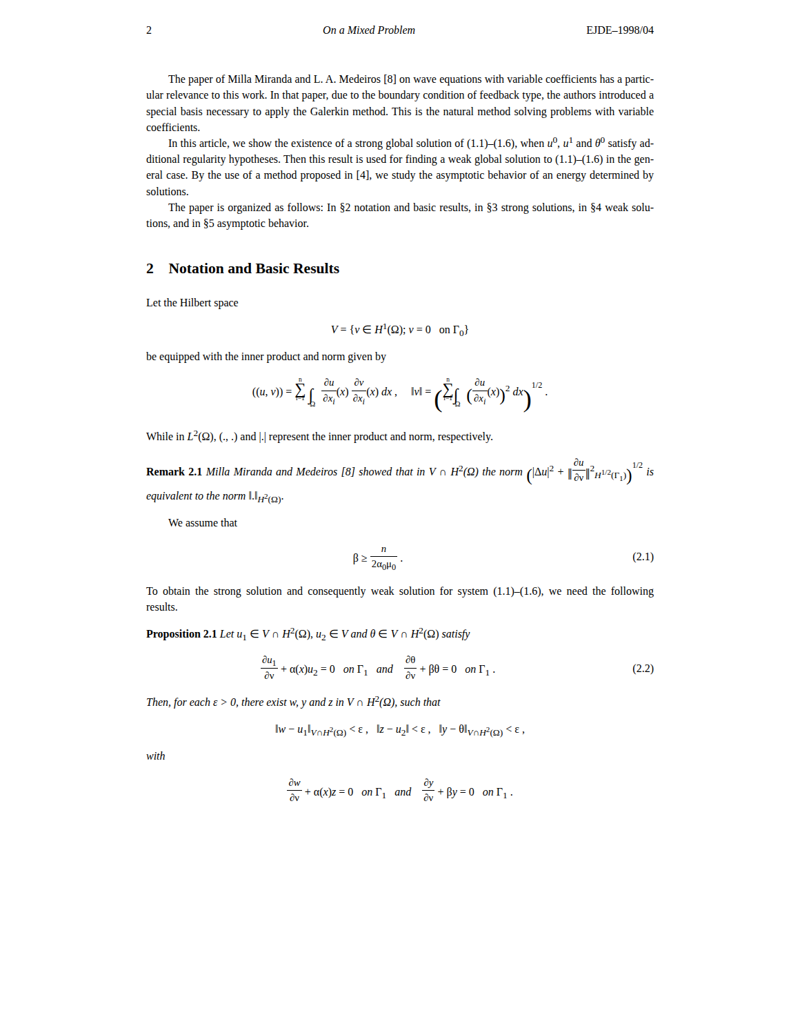2 On a Mixed Problem EJDE–1998/04
The paper of Milla Miranda and L. A. Medeiros [8] on wave equations with variable coefficients has a particular relevance to this work. In that paper, due to the boundary condition of feedback type, the authors introduced a special basis necessary to apply the Galerkin method. This is the natural method solving problems with variable coefficients.
In this article, we show the existence of a strong global solution of (1.1)–(1.6), when u0, u1 and θ0 satisfy additional regularity hypotheses. Then this result is used for finding a weak global solution to (1.1)–(1.6) in the general case. By the use of a method proposed in [4], we study the asymptotic behavior of an energy determined by solutions.
The paper is organized as follows: In §2 notation and basic results, in §3 strong solutions, in §4 weak solutions, and in §5 asymptotic behavior.
2 Notation and Basic Results
Let the Hilbert space
V = {v ∈ H1(Ω); v = 0 on Γ0}
be equipped with the inner product and norm given by
((u, v)) = n∑i=1 ∫Ω ∂u∂xi(x) ∂v∂xi(x) dx , ‖v‖ = (n∑i=1∫Ω (∂u∂xi(x))2 dx)1/2 .
While in L2(Ω), (., .) and |.| represent the inner product and norm, respectively.
Remark 2.1 Milla Miranda and Medeiros [8] showed that in V ∩ H2(Ω) the norm (|Δu|2 + ‖∂u∂ν‖2H1/2(Γ1))1/2 is equivalent to the norm ‖.‖H2(Ω).
We assume that
β ≥ n 2α0μ0 .
(2.1)
To obtain the strong solution and consequently weak solution for system (1.1)–(1.6), we need the following results.
Proposition 2.1 Let u1 ∈ V ∩ H2(Ω), u2 ∈ V and θ ∈ V ∩ H2(Ω) satisfy
∂u1∂ν + α(x)u2 = 0 on Γ1 and ∂θ∂ν + βθ = 0 on Γ1 .
(2.2)
Then, for each ε > 0, there exist w, y and z in V ∩ H2(Ω), such that
‖w − u1‖V∩H2(Ω) < ε , ‖z − u2‖ < ε , ‖y − θ‖V∩H2(Ω) < ε ,
with
∂w∂ν + α(x)z = 0 on Γ1 and ∂y∂ν + βy = 0 on Γ1 .